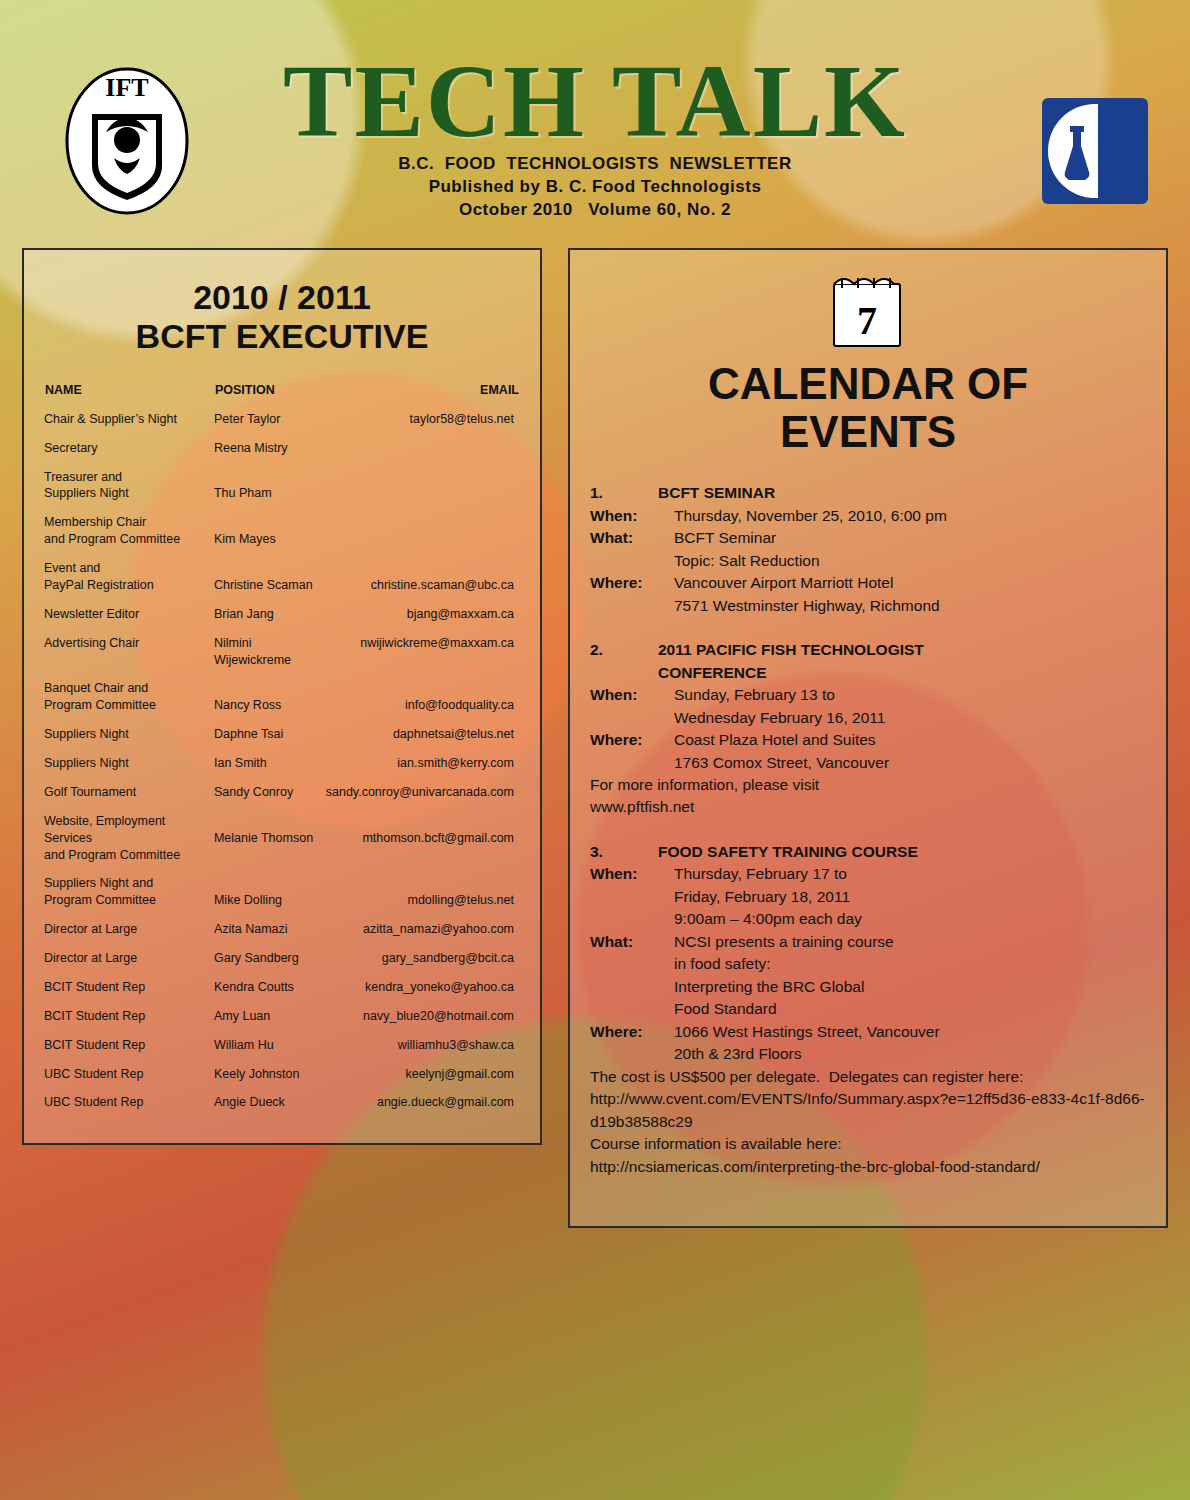IFT
TECH TALK
B.C. FOOD TECHNOLOGISTS NEWSLETTER
Published by B. C. Food Technologists
October 2010 Volume 60, No. 2
2010 / 2011
BCFT EXECUTIVE
| NAME | POSITION | EMAIL |
| --- | --- | --- |
| Chair & Supplier’s Night | Peter Taylor | taylor58@telus.net |
| Secretary | Reena Mistry | |
| Treasurer and Suppliers Night | Thu Pham | |
| Membership Chair and Program Committee | Kim Mayes | |
| Event and PayPal Registration | Christine Scaman | christine.scaman@ubc.ca |
| Newsletter Editor | Brian Jang | bjang@maxxam.ca |
| Advertising Chair | Nilmini Wijewickreme | nwijiwickreme@maxxam.ca |
| Banquet Chair and Program Committee | Nancy Ross | info@foodquality.ca |
| Suppliers Night | Daphne Tsai | daphnetsai@telus.net |
| Suppliers Night | Ian Smith | ian.smith@kerry.com |
| Golf Tournament | Sandy Conroy | sandy.conroy@univarcanada.com |
| Website, Employment Services and Program Committee | Melanie Thomson | mthomson.bcft@gmail.com |
| Suppliers Night and Program Committee | Mike Dolling | mdolling@telus.net |
| Director at Large | Azita Namazi | azitta_namazi@yahoo.com |
| Director at Large | Gary Sandberg | gary_sandberg@bcit.ca |
| BCIT Student Rep | Kendra Coutts | kendra_yoneko@yahoo.ca |
| BCIT Student Rep | Amy Luan | navy_blue20@hotmail.com |
| BCIT Student Rep | William Hu | williamhu3@shaw.ca |
| UBC Student Rep | Keely Johnston | keelynj@gmail.com |
| UBC Student Rep | Angie Dueck | angie.dueck@gmail.com |
7
CALENDAR OF
EVENTS
1. BCFT SEMINAR
When:
Thursday, November 25, 2010, 6:00 pm
What:
BCFT Seminar
Topic: Salt Reduction
Where:
Vancouver Airport Marriott Hotel
7571 Westminster Highway, Richmond
2. 2011 PACIFIC FISH TECHNOLOGIST
CONFERENCE
When:
Sunday, February 13 to
Wednesday February 16, 2011
Where:
Coast Plaza Hotel and Suites
1763 Comox Street, Vancouver
For more information, please visit
www.pftfish.net
3. FOOD SAFETY TRAINING COURSE
When:
Thursday, February 17 to
Friday, February 18, 2011
9:00am – 4:00pm each day
What:
NCSI presents a training course
in food safety:
Interpreting the BRC Global
Food Standard
Where:
1066 West Hastings Street, Vancouver
20th & 23rd Floors
The cost is US$500 per delegate. Delegates can register here:
http://www.cvent.com/EVENTS/Info/Summary.aspx?e=12ff5d36-e833-4c1f-8d66-d19b38588c29
Course information is available here:
http://ncsiamericas.com/interpreting-the-brc-global-food-standard/